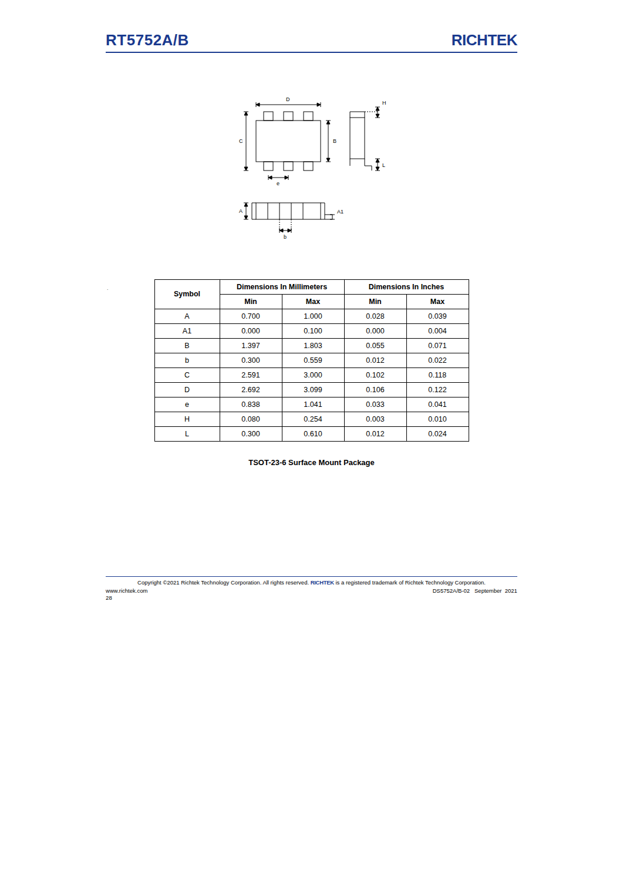RT5752A/B
RICHTEK
D C B e H L A A1 b
.
| Symbol | Dimensions In Millimeters | Dimensions In Inches |
| --- | --- | --- |
| Min | Max | Min | Max |
| A | 0.700 | 1.000 | 0.028 | 0.039 |
| A1 | 0.000 | 0.100 | 0.000 | 0.004 |
| B | 1.397 | 1.803 | 0.055 | 0.071 |
| b | 0.300 | 0.559 | 0.012 | 0.022 |
| C | 2.591 | 3.000 | 0.102 | 0.118 |
| D | 2.692 | 3.099 | 0.106 | 0.122 |
| e | 0.838 | 1.041 | 0.033 | 0.041 |
| H | 0.080 | 0.254 | 0.003 | 0.010 |
| L | 0.300 | 0.610 | 0.012 | 0.024 |
TSOT-23-6 Surface Mount Package
Copyright ©2021 Richtek Technology Corporation. All rights reserved. RICHTEK is a registered trademark of Richtek Technology Corporation.
www.richtek.com
28
DS5752A/B-02 September 2021